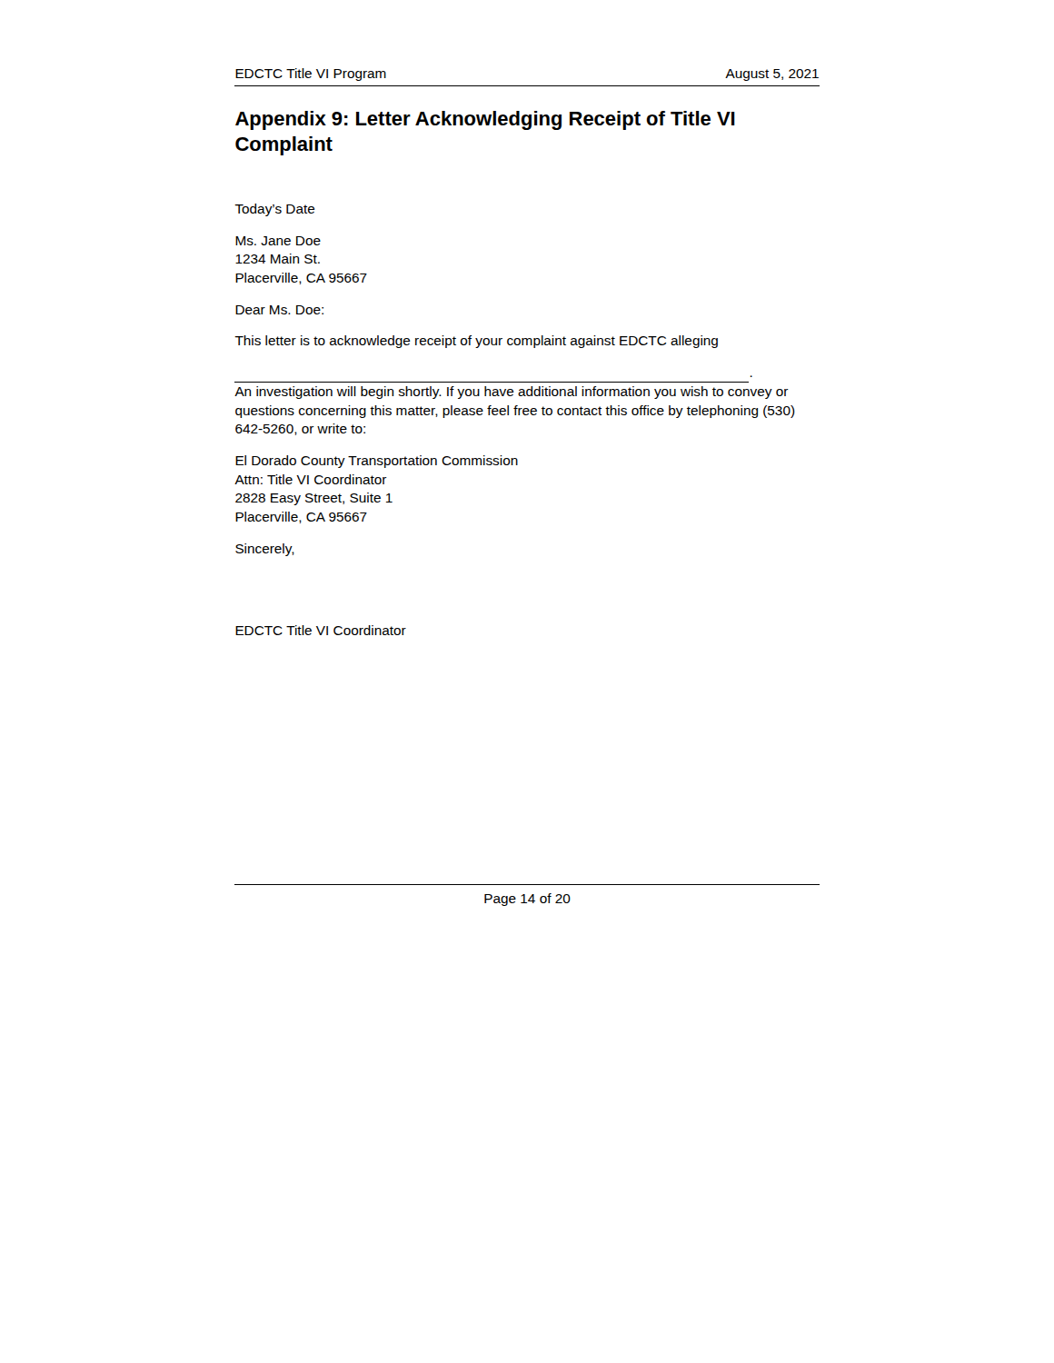EDCTC Title VI Program August 5, 2021
Appendix 9: Letter Acknowledging Receipt of Title VI Complaint
Today’s Date
Ms. Jane Doe
1234 Main St.
Placerville, CA 95667
Dear Ms. Doe:
This letter is to acknowledge receipt of your complaint against EDCTC alleging
.
An investigation will begin shortly. If you have additional information you wish to convey or questions concerning this matter, please feel free to contact this office by telephoning (530)
642-5260, or write to:
El Dorado County Transportation Commission
Attn: Title VI Coordinator
2828 Easy Street, Suite 1
Placerville, CA 95667
Sincerely,
EDCTC Title VI Coordinator
Page 14 of 20